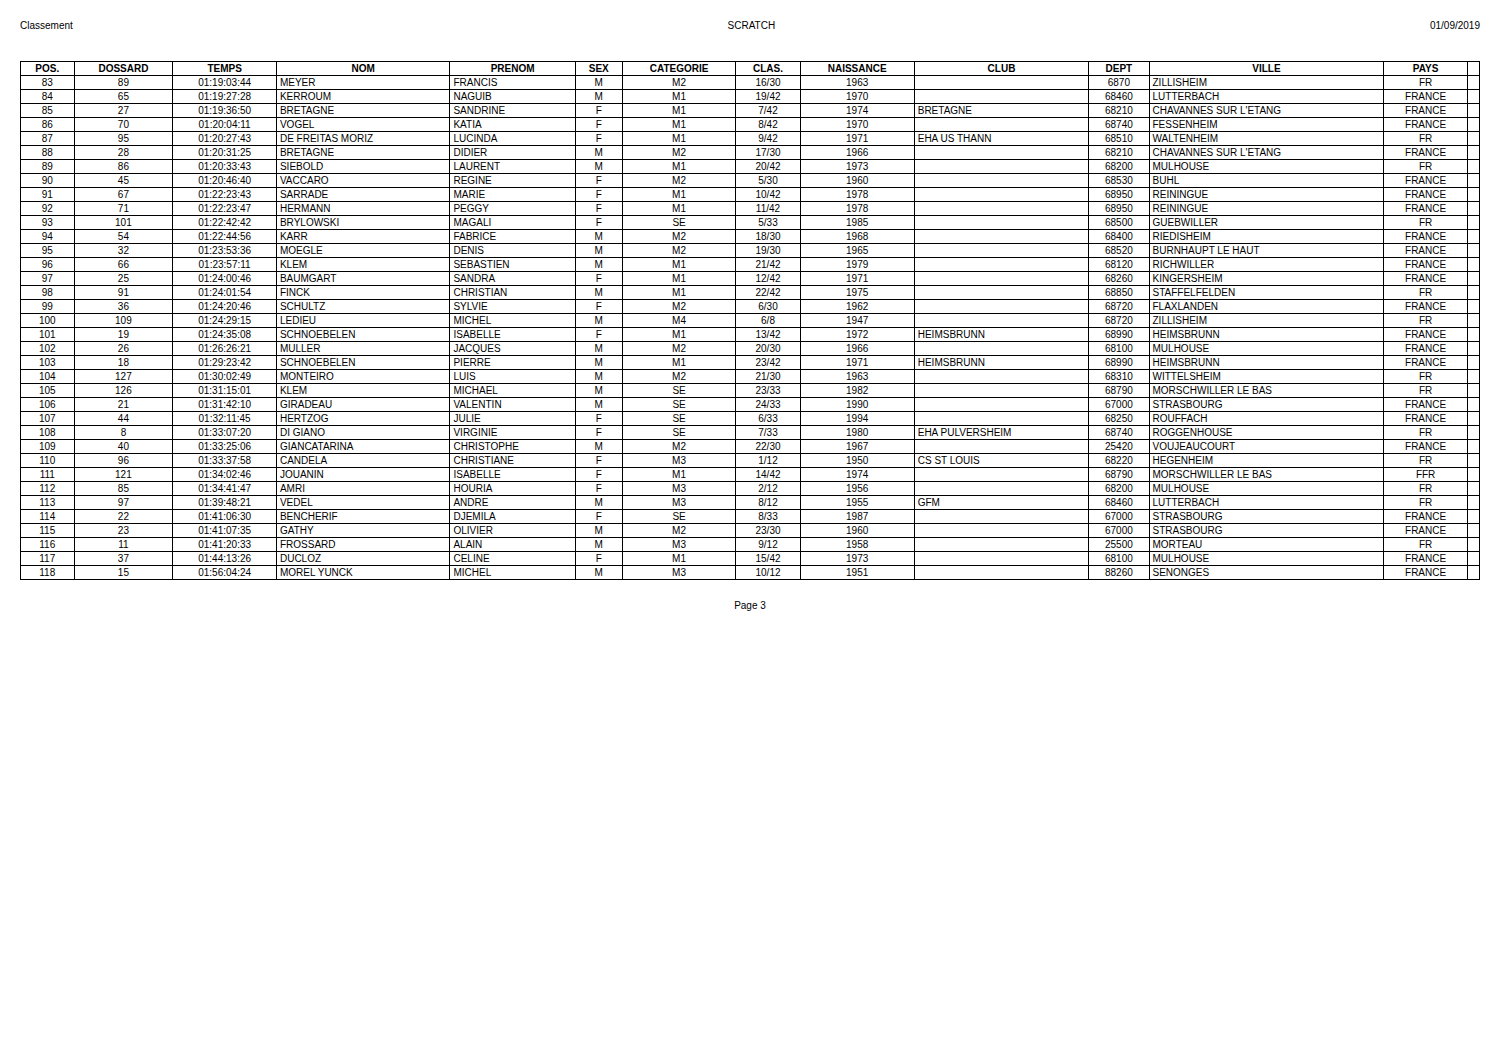Classement
SCRATCH
01/09/2019
| POS. | DOSSARD | TEMPS | NOM | PRENOM | SEX | CATEGORIE | CLAS. | NAISSANCE | CLUB | DEPT | VILLE | PAYS | |
| --- | --- | --- | --- | --- | --- | --- | --- | --- | --- | --- | --- | --- | --- |
| 83 | 89 | 01:19:03:44 | MEYER | FRANCIS | M | M2 | 16/30 | 1963 | | 6870 | ZILLISHEIM | FR | |
| 84 | 65 | 01:19:27:28 | KERROUM | NAGUIB | M | M1 | 19/42 | 1970 | | 68460 | LUTTERBACH | FRANCE | |
| 85 | 27 | 01:19:36:50 | BRETAGNE | SANDRINE | F | M1 | 7/42 | 1974 | BRETAGNE | 68210 | CHAVANNES SUR L'ETANG | FRANCE | |
| 86 | 70 | 01:20:04:11 | VOGEL | KATIA | F | M1 | 8/42 | 1970 | | 68740 | FESSENHEIM | FRANCE | |
| 87 | 95 | 01:20:27:43 | DE FREITAS MORIZ | LUCINDA | F | M1 | 9/42 | 1971 | EHA US THANN | 68510 | WALTENHEIM | FR | |
| 88 | 28 | 01:20:31:25 | BRETAGNE | DIDIER | M | M2 | 17/30 | 1966 | | 68210 | CHAVANNES SUR L'ETANG | FRANCE | |
| 89 | 86 | 01:20:33:43 | SIEBOLD | LAURENT | M | M1 | 20/42 | 1973 | | 68200 | MULHOUSE | FR | |
| 90 | 45 | 01:20:46:40 | VACCARO | REGINE | F | M2 | 5/30 | 1960 | | 68530 | BUHL | FRANCE | |
| 91 | 67 | 01:22:23:43 | SARRADE | MARIE | F | M1 | 10/42 | 1978 | | 68950 | REININGUE | FRANCE | |
| 92 | 71 | 01:22:23:47 | HERMANN | PEGGY | F | M1 | 11/42 | 1978 | | 68950 | REININGUE | FRANCE | |
| 93 | 101 | 01:22:42:42 | BRYLOWSKI | MAGALI | F | SE | 5/33 | 1985 | | 68500 | GUEBWILLER | FR | |
| 94 | 54 | 01:22:44:56 | KARR | FABRICE | M | M2 | 18/30 | 1968 | | 68400 | RIEDISHEIM | FRANCE | |
| 95 | 32 | 01:23:53:36 | MOEGLE | DENIS | M | M2 | 19/30 | 1965 | | 68520 | BURNHAUPT LE HAUT | FRANCE | |
| 96 | 66 | 01:23:57:11 | KLEM | SEBASTIEN | M | M1 | 21/42 | 1979 | | 68120 | RICHWILLER | FRANCE | |
| 97 | 25 | 01:24:00:46 | BAUMGART | SANDRA | F | M1 | 12/42 | 1971 | | 68260 | KINGERSHEIM | FRANCE | |
| 98 | 91 | 01:24:01:54 | FINCK | CHRISTIAN | M | M1 | 22/42 | 1975 | | 68850 | STAFFELFELDEN | FR | |
| 99 | 36 | 01:24:20:46 | SCHULTZ | SYLVIE | F | M2 | 6/30 | 1962 | | 68720 | FLAXLANDEN | FRANCE | |
| 100 | 109 | 01:24:29:15 | LEDIEU | MICHEL | M | M4 | 6/8 | 1947 | | 68720 | ZILLISHEIM | FR | |
| 101 | 19 | 01:24:35:08 | SCHNOEBELEN | ISABELLE | F | M1 | 13/42 | 1972 | HEIMSBRUNN | 68990 | HEIMSBRUNN | FRANCE | |
| 102 | 26 | 01:26:26:21 | MULLER | JACQUES | M | M2 | 20/30 | 1966 | | 68100 | MULHOUSE | FRANCE | |
| 103 | 18 | 01:29:23:42 | SCHNOEBELEN | PIERRE | M | M1 | 23/42 | 1971 | HEIMSBRUNN | 68990 | HEIMSBRUNN | FRANCE | |
| 104 | 127 | 01:30:02:49 | MONTEIRO | LUIS | M | M2 | 21/30 | 1963 | | 68310 | WITTELSHEIM | FR | |
| 105 | 126 | 01:31:15:01 | KLEM | MICHAEL | M | SE | 23/33 | 1982 | | 68790 | MORSCHWILLER LE BAS | FR | |
| 106 | 21 | 01:31:42:10 | GIRADEAU | VALENTIN | M | SE | 24/33 | 1990 | | 67000 | STRASBOURG | FRANCE | |
| 107 | 44 | 01:32:11:45 | HERTZOG | JULIE | F | SE | 6/33 | 1994 | | 68250 | ROUFFACH | FRANCE | |
| 108 | 8 | 01:33:07:20 | DI GIANO | VIRGINIE | F | SE | 7/33 | 1980 | EHA PULVERSHEIM | 68740 | ROGGENHOUSE | FR | |
| 109 | 40 | 01:33:25:06 | GIANCATARINA | CHRISTOPHE | M | M2 | 22/30 | 1967 | | 25420 | VOUJEAUCOURT | FRANCE | |
| 110 | 96 | 01:33:37:58 | CANDELA | CHRISTIANE | F | M3 | 1/12 | 1950 | CS ST LOUIS | 68220 | HEGENHEIM | FR | |
| 111 | 121 | 01:34:02:46 | JOUANIN | ISABELLE | F | M1 | 14/42 | 1974 | | 68790 | MORSCHWILLER LE BAS | FFR | |
| 112 | 85 | 01:34:41:47 | AMRI | HOURIA | F | M3 | 2/12 | 1956 | | 68200 | MULHOUSE | FR | |
| 113 | 97 | 01:39:48:21 | VEDEL | ANDRE | M | M3 | 8/12 | 1955 | GFM | 68460 | LUTTERBACH | FR | |
| 114 | 22 | 01:41:06:30 | BENCHERIF | DJEMILA | F | SE | 8/33 | 1987 | | 67000 | STRASBOURG | FRANCE | |
| 115 | 23 | 01:41:07:35 | GATHY | OLIVIER | M | M2 | 23/30 | 1960 | | 67000 | STRASBOURG | FRANCE | |
| 116 | 11 | 01:41:20:33 | FROSSARD | ALAIN | M | M3 | 9/12 | 1958 | | 25500 | MORTEAU | FR | |
| 117 | 37 | 01:44:13:26 | DUCLOZ | CELINE | F | M1 | 15/42 | 1973 | | 68100 | MULHOUSE | FRANCE | |
| 118 | 15 | 01:56:04:24 | MOREL YUNCK | MICHEL | M | M3 | 10/12 | 1951 | | 88260 | SENONGES | FRANCE | |
Page 3